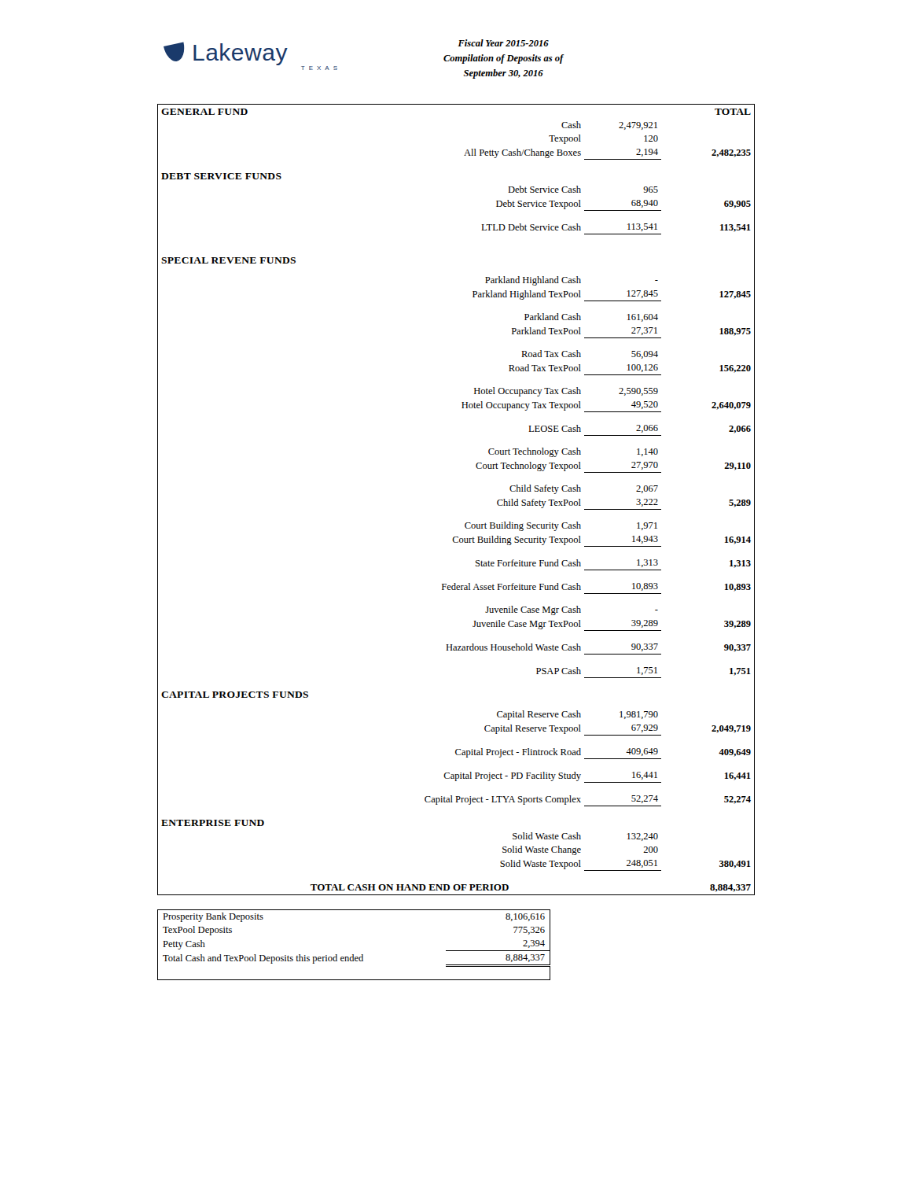Lakeway
TEXAS
Fiscal Year 2015-2016
Compilation of Deposits as of
September 30, 2016
| GENERAL FUND | | TOTAL |
| Cash | 2,479,921 | |
| Texpool | 120 | |
| All Petty Cash/Change Boxes | 2,194 | 2,482,235 |
| DEBT SERVICE FUNDS | | |
| Debt Service Cash | 965 | |
| Debt Service Texpool | 68,940 | 69,905 |
| LTLD Debt Service Cash | 113,541 | 113,541 |
| SPECIAL REVENE FUNDS | | |
| Parkland Highland Cash | - | |
| Parkland Highland TexPool | 127,845 | 127,845 |
| Parkland Cash | 161,604 | |
| Parkland TexPool | 27,371 | 188,975 |
| Road Tax Cash | 56,094 | |
| Road Tax TexPool | 100,126 | 156,220 |
| Hotel Occupancy Tax Cash | 2,590,559 | |
| Hotel Occupancy Tax Texpool | 49,520 | 2,640,079 |
| LEOSE Cash | 2,066 | 2,066 |
| Court Technology Cash | 1,140 | |
| Court Technology Texpool | 27,970 | 29,110 |
| Child Safety Cash | 2,067 | |
| Child Safety TexPool | 3,222 | 5,289 |
| Court Building Security Cash | 1,971 | |
| Court Building Security Texpool | 14,943 | 16,914 |
| State Forfeiture Fund Cash | 1,313 | 1,313 |
| Federal Asset Forfeiture Fund Cash | 10,893 | 10,893 |
| Juvenile Case Mgr Cash | - | |
| Juvenile Case Mgr TexPool | 39,289 | 39,289 |
| Hazardous Household Waste Cash | 90,337 | 90,337 |
| PSAP Cash | 1,751 | 1,751 |
| CAPITAL PROJECTS FUNDS | | |
| Capital Reserve Cash | 1,981,790 | |
| Capital Reserve Texpool | 67,929 | 2,049,719 |
| Capital Project - Flintrock Road | 409,649 | 409,649 |
| Capital Project - PD Facility Study | 16,441 | 16,441 |
| Capital Project - LTYA Sports Complex | 52,274 | 52,274 |
| ENTERPRISE FUND | | |
| Solid Waste Cash | 132,240 | |
| Solid Waste Change | 200 | |
| Solid Waste Texpool | 248,051 | 380,491 |
| TOTAL CASH ON HAND END OF PERIOD | 8,884,337 |
| Prosperity Bank Deposits | 8,106,616 |
| TexPool Deposits | 775,326 |
| Petty Cash | 2,394 |
| Total Cash and TexPool Deposits this period ended | 8,884,337 |